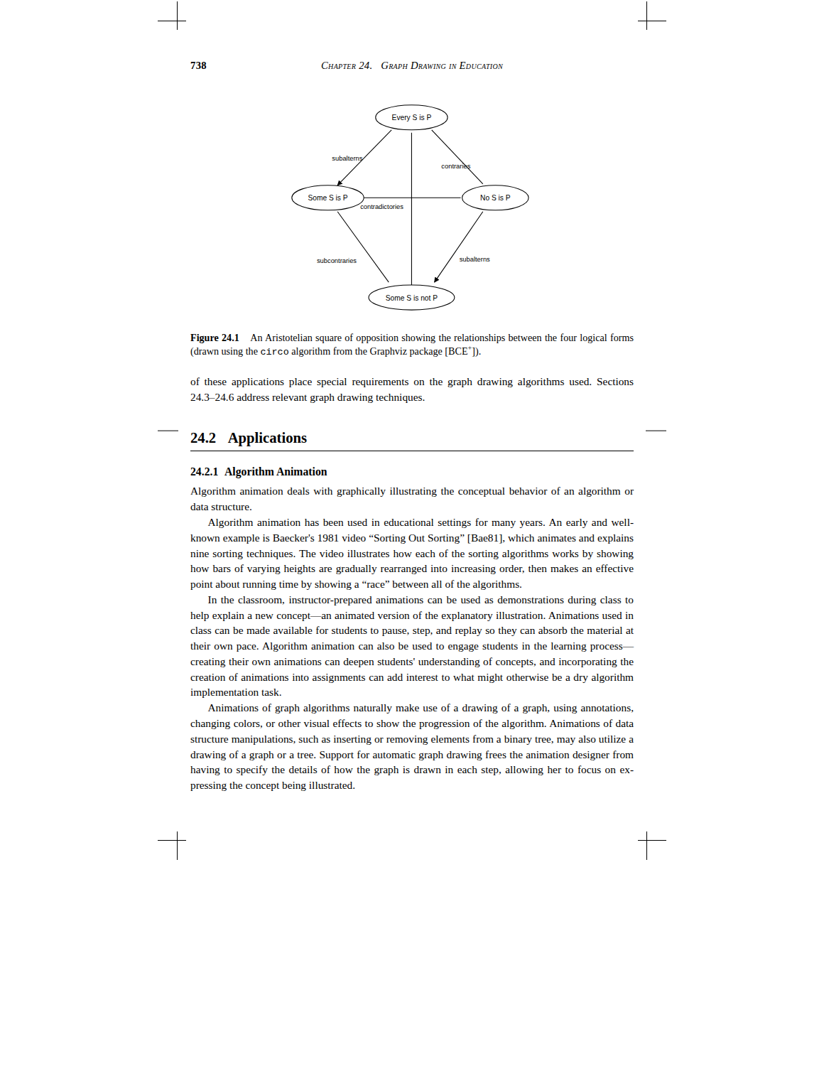738 Chapter 24. Graph Drawing in Education
Every S is P Some S is P No S is P Some S is not P subalterns contraries contradictories subcontraries subalterns
Figure 24.1 An Aristotelian square of opposition showing the relationships between the four logical forms (drawn using the circo algorithm from the Graphviz package [BCE+]).
of these applications place special requirements on the graph drawing algorithms used. Sections 24.3–24.6 address relevant graph drawing techniques.
24.2 Applications
24.2.1 Algorithm Animation
Algorithm animation deals with graphically illustrating the conceptual behavior of an algorithm or data structure.
Algorithm animation has been used in educational settings for many years. An early and well-known example is Baecker's 1981 video “Sorting Out Sorting” [Bae81], which animates and explains nine sorting techniques. The video illustrates how each of the sorting algorithms works by showing how bars of varying heights are gradually rearranged into increasing order, then makes an effective point about running time by showing a “race” between all of the algorithms.
In the classroom, instructor-prepared animations can be used as demonstrations during class to help explain a new concept—an animated version of the explanatory illustration. Animations used in class can be made available for students to pause, step, and replay so they can absorb the material at their own pace. Algorithm animation can also be used to engage students in the learning process—creating their own animations can deepen students' understanding of concepts, and incorporating the creation of animations into assignments can add interest to what might otherwise be a dry algorithm implementation task.
Animations of graph algorithms naturally make use of a drawing of a graph, using annotations, changing colors, or other visual effects to show the progression of the algorithm. Animations of data structure manipulations, such as inserting or removing elements from a binary tree, may also utilize a drawing of a graph or a tree. Support for automatic graph drawing frees the animation designer from having to specify the details of how the graph is drawn in each step, allowing her to focus on expressing the concept being illustrated.